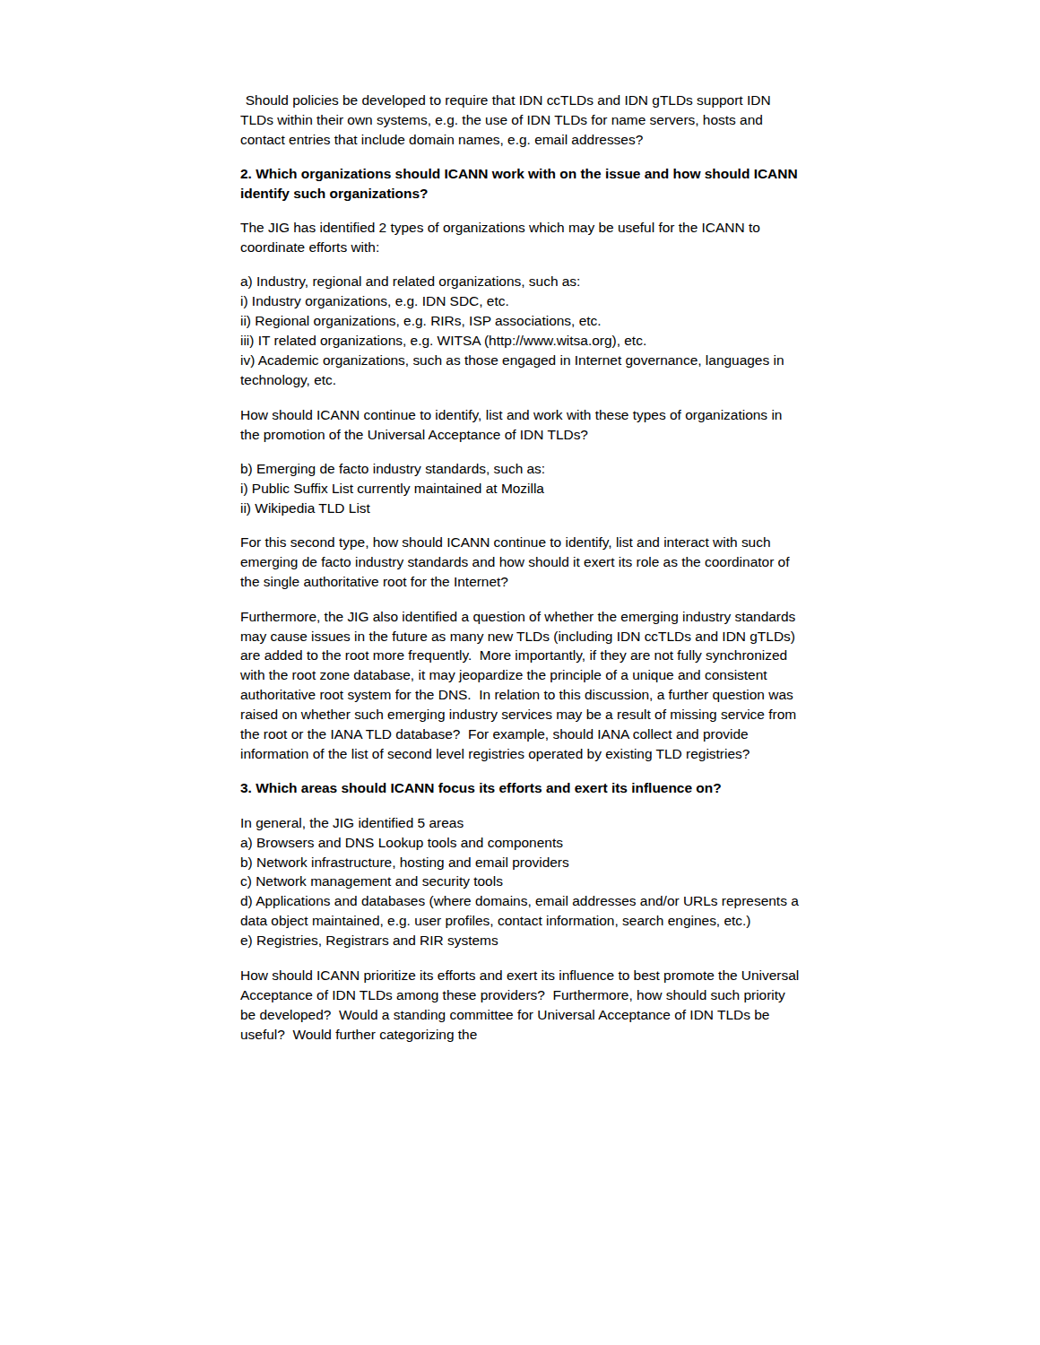Should policies be developed to require that IDN ccTLDs and IDN gTLDs support IDN TLDs within their own systems, e.g. the use of IDN TLDs for name servers, hosts and contact entries that include domain names, e.g. email addresses?
2. Which organizations should ICANN work with on the issue and how should ICANN identify such organizations?
The JIG has identified 2 types of organizations which may be useful for the ICANN to coordinate efforts with:
a) Industry, regional and related organizations, such as:
i) Industry organizations, e.g. IDN SDC, etc.
ii) Regional organizations, e.g. RIRs, ISP associations, etc.
iii) IT related organizations, e.g. WITSA (http://www.witsa.org), etc.
iv) Academic organizations, such as those engaged in Internet governance, languages in technology, etc.
How should ICANN continue to identify, list and work with these types of organizations in the promotion of the Universal Acceptance of IDN TLDs?
b) Emerging de facto industry standards, such as:
i) Public Suffix List currently maintained at Mozilla
ii) Wikipedia TLD List
For this second type, how should ICANN continue to identify, list and interact with such emerging de facto industry standards and how should it exert its role as the coordinator of the single authoritative root for the Internet?
Furthermore, the JIG also identified a question of whether the emerging industry standards may cause issues in the future as many new TLDs (including IDN ccTLDs and IDN gTLDs) are added to the root more frequently. More importantly, if they are not fully synchronized with the root zone database, it may jeopardize the principle of a unique and consistent authoritative root system for the DNS. In relation to this discussion, a further question was raised on whether such emerging industry services may be a result of missing service from the root or the IANA TLD database? For example, should IANA collect and provide information of the list of second level registries operated by existing TLD registries?
3. Which areas should ICANN focus its efforts and exert its influence on?
In general, the JIG identified 5 areas
a) Browsers and DNS Lookup tools and components
b) Network infrastructure, hosting and email providers
c) Network management and security tools
d) Applications and databases (where domains, email addresses and/or URLs represents a data object maintained, e.g. user profiles, contact information, search engines, etc.)
e) Registries, Registrars and RIR systems
How should ICANN prioritize its efforts and exert its influence to best promote the Universal Acceptance of IDN TLDs among these providers? Furthermore, how should such priority be developed? Would a standing committee for Universal Acceptance of IDN TLDs be useful? Would further categorizing the